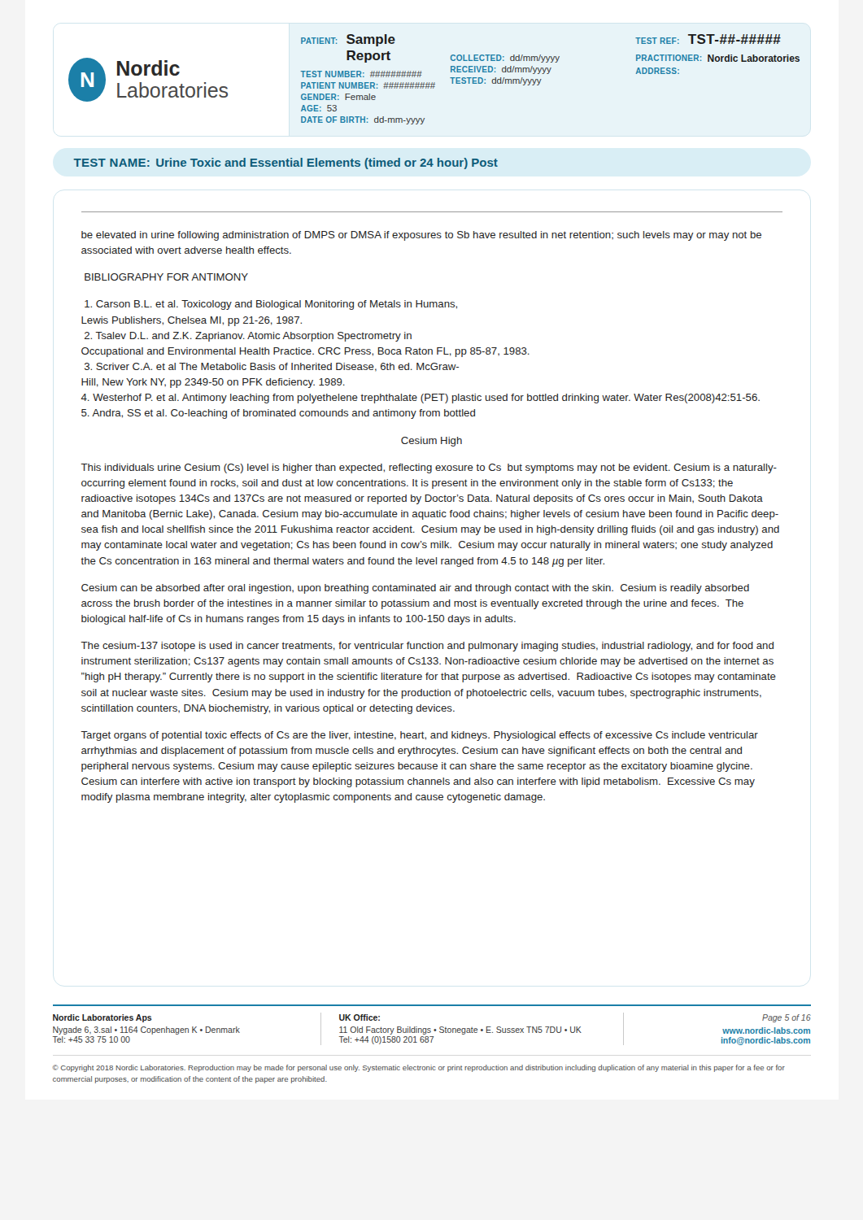N
Nordic Laboratories
Patient: Sample Report
Test Number:##########
Patient Number:##########
Gender: Female
Age: 53
Date of Birth: dd-mm-yyyy
Collected: dd/mm/yyyy
Received: dd/mm/yyyy
Tested: dd/mm/yyyy
Test Ref: TST-##-#####
Practitioner: Nordic Laboratories
Address:
Test Name: Urine Toxic and Essential Elements (timed or 24 hour) Post
be elevated in urine following administration of DMPS or DMSA if exposures to Sb have resulted in net retention; such levels may or may not be associated with overt adverse health effects.
BIBLIOGRAPHY FOR ANTIMONY
1. Carson B.L. et al. Toxicology and Biological Monitoring of Metals in Humans,
Lewis Publishers, Chelsea MI, pp 21-26, 1987.
2. Tsalev D.L. and Z.K. Zaprianov. Atomic Absorption Spectrometry in
Occupational and Environmental Health Practice. CRC Press, Boca Raton FL, pp 85-87, 1983.
3. Scriver C.A. et al The Metabolic Basis of Inherited Disease, 6th ed. McGraw-
Hill, New York NY, pp 2349-50 on PFK deficiency. 1989.
4. Westerhof P. et al. Antimony leaching from polyethelene trephthalate (PET) plastic used for bottled drinking water. Water Res(2008)42:51-56.
5. Andra, SS et al. Co-leaching of brominated comounds and antimony from bottled
Cesium High
This individuals urine Cesium (Cs) level is higher than expected, reflecting exosure to Cs but symptoms may not be evident. Cesium is a naturally-occurring element found in rocks, soil and dust at low concentrations. It is present in the environment only in the stable form of Cs133; the radioactive isotopes 134Cs and 137Cs are not measured or reported by Doctor’s Data. Natural deposits of Cs ores occur in Main, South Dakota and Manitoba (Bernic Lake), Canada. Cesium may bio-accumulate in aquatic food chains; higher levels of cesium have been found in Pacific deep-sea fish and local shellfish since the 2011 Fukushima reactor accident. Cesium may be used in high-density drilling fluids (oil and gas industry) and may contaminate local water and vegetation; Cs has been found in cow’s milk. Cesium may occur naturally in mineral waters; one study analyzed the Cs concentration in 163 mineral and thermal waters and found the level ranged from 4.5 to 148 µg per liter.
Cesium can be absorbed after oral ingestion, upon breathing contaminated air and through contact with the skin. Cesium is readily absorbed across the brush border of the intestines in a manner similar to potassium and most is eventually excreted through the urine and feces. The biological half-life of Cs in humans ranges from 15 days in infants to 100-150 days in adults.
The cesium-137 isotope is used in cancer treatments, for ventricular function and pulmonary imaging studies, industrial radiology, and for food and instrument sterilization; Cs137 agents may contain small amounts of Cs133. Non-radioactive cesium chloride may be advertised on the internet as ”high pH therapy.” Currently there is no support in the scientific literature for that purpose as advertised. Radioactive Cs isotopes may contaminate soil at nuclear waste sites. Cesium may be used in industry for the production of photoelectric cells, vacuum tubes, spectrographic instruments, scintillation counters, DNA biochemistry, in various optical or detecting devices.
Target organs of potential toxic effects of Cs are the liver, intestine, heart, and kidneys. Physiological effects of excessive Cs include ventricular arrhythmias and displacement of potassium from muscle cells and erythrocytes. Cesium can have significant effects on both the central and peripheral nervous systems. Cesium may cause epileptic seizures because it can share the same receptor as the excitatory bioamine glycine. Cesium can interfere with active ion transport by blocking potassium channels and also can interfere with lipid metabolism. Excessive Cs may modify plasma membrane integrity, alter cytoplasmic components and cause cytogenetic damage.
Nordic Laboratories Aps
Nygade 6, 3.sal • 1164 Copenhagen K • Denmark
Tel: +45 33 75 10 00
UK Office:
11 Old Factory Buildings • Stonegate • E. Sussex TN5 7DU • UK
Tel: +44 (0)1580 201 687
Page 5 of 16
www.nordic-labs.com
info@nordic-labs.com
© Copyright 2018 Nordic Laboratories. Reproduction may be made for personal use only. Systematic electronic or print reproduction and distribution including duplication of any material in this paper for a fee or for commercial purposes, or modification of the content of the paper are prohibited.